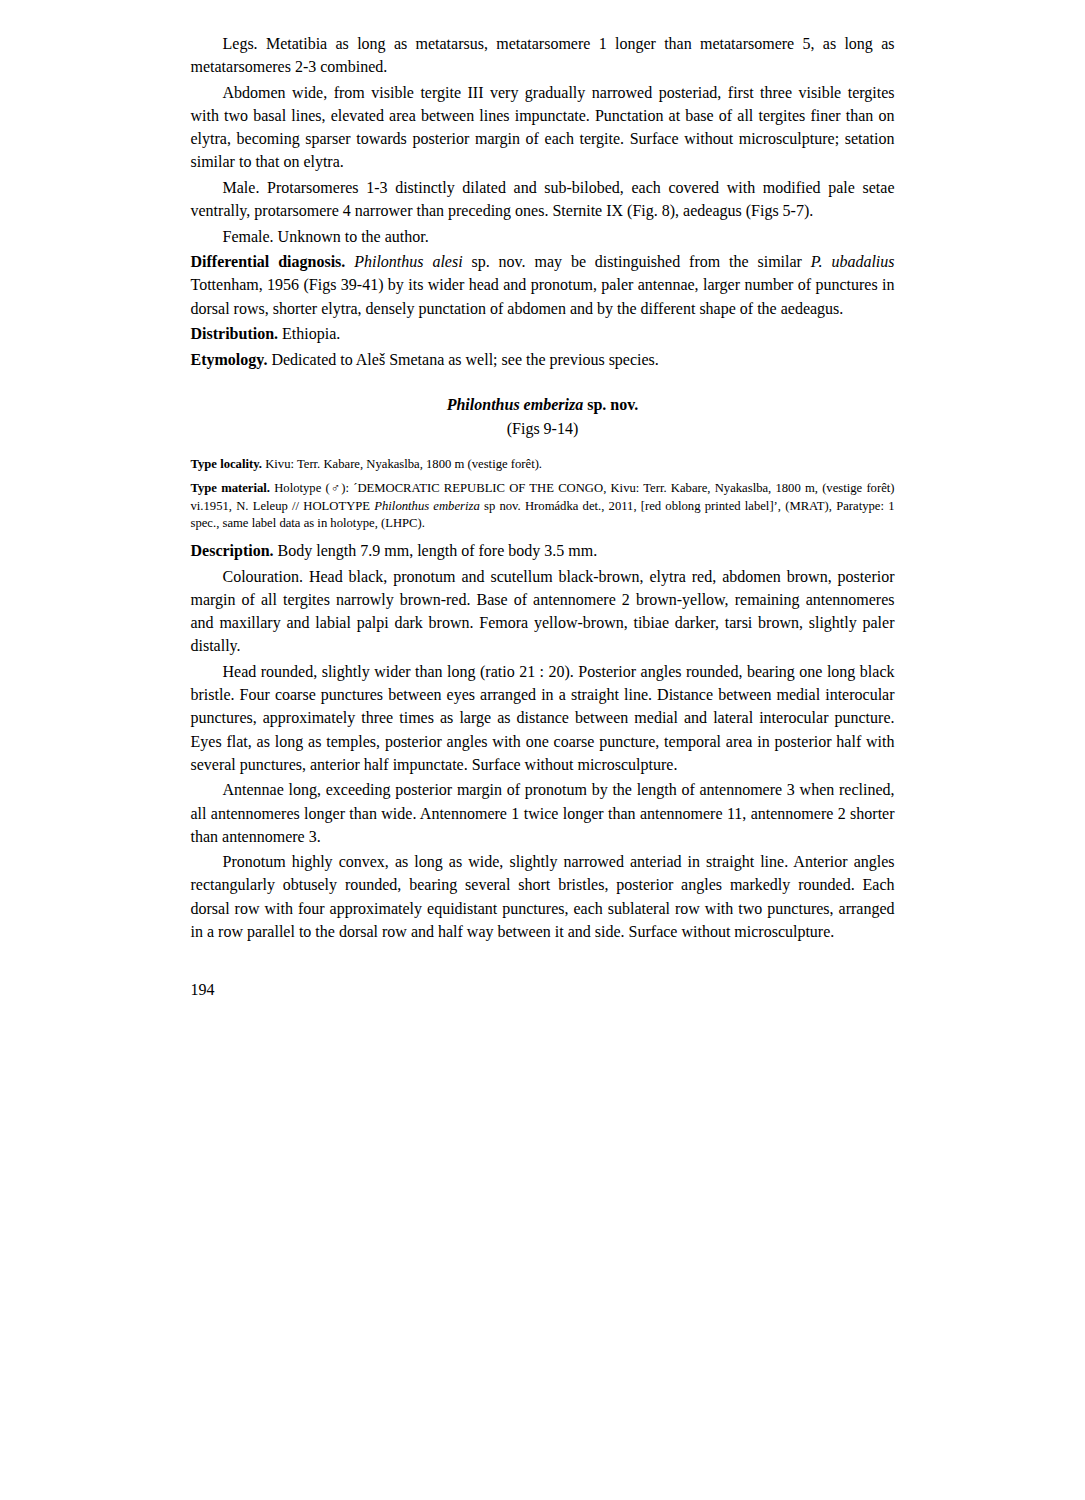Legs. Metatibia as long as metatarsus, metatarsomere 1 longer than metatarsomere 5, as long as metatarsomeres 2-3 combined.
Abdomen wide, from visible tergite III very gradually narrowed posteriad, first three visible tergites with two basal lines, elevated area between lines impunctate. Punctation at base of all tergites finer than on elytra, becoming sparser towards posterior margin of each tergite. Surface without microsculpture; setation similar to that on elytra.
Male. Protarsomeres 1-3 distinctly dilated and sub-bilobed, each covered with modified pale setae ventrally, protarsomere 4 narrower than preceding ones. Sternite IX (Fig. 8), aedeagus (Figs 5-7).
Female. Unknown to the author.
Differential diagnosis. Philonthus alesi sp. nov. may be distinguished from the similar P. ubadalius Tottenham, 1956 (Figs 39-41) by its wider head and pronotum, paler antennae, larger number of punctures in dorsal rows, shorter elytra, densely punctation of abdomen and by the different shape of the aedeagus.
Distribution. Ethiopia.
Etymology. Dedicated to Aleš Smetana as well; see the previous species.
Philonthus emberiza sp. nov.
(Figs 9-14)
Type locality. Kivu: Terr. Kabare, Nyakaslba, 1800 m (vestige forêt).
Type material. Holotype (♂): ´DEMOCRATIC REPUBLIC OF THE CONGO, Kivu: Terr. Kabare, Nyakaslba, 1800 m, (vestige forêt) vi.1951, N. Leleup // HOLOTYPE Philonthus emberiza sp nov. Hromádka det., 2011, [red oblong printed label]’, (MRAT), Paratype: 1 spec., same label data as in holotype, (LHPC).
Description. Body length 7.9 mm, length of fore body 3.5 mm.
Colouration. Head black, pronotum and scutellum black-brown, elytra red, abdomen brown, posterior margin of all tergites narrowly brown-red. Base of antennomere 2 brown-yellow, remaining antennomeres and maxillary and labial palpi dark brown. Femora yellow-brown, tibiae darker, tarsi brown, slightly paler distally.
Head rounded, slightly wider than long (ratio 21 : 20). Posterior angles rounded, bearing one long black bristle. Four coarse punctures between eyes arranged in a straight line. Distance between medial interocular punctures, approximately three times as large as distance between medial and lateral interocular puncture. Eyes flat, as long as temples, posterior angles with one coarse puncture, temporal area in posterior half with several punctures, anterior half impunctate. Surface without microsculpture.
Antennae long, exceeding posterior margin of pronotum by the length of antennomere 3 when reclined, all antennomeres longer than wide. Antennomere 1 twice longer than antennomere 11, antennomere 2 shorter than antennomere 3.
Pronotum highly convex, as long as wide, slightly narrowed anteriad in straight line. Anterior angles rectangularly obtusely rounded, bearing several short bristles, posterior angles markedly rounded. Each dorsal row with four approximately equidistant punctures, each sublateral row with two punctures, arranged in a row parallel to the dorsal row and half way between it and side. Surface without microsculpture.
194